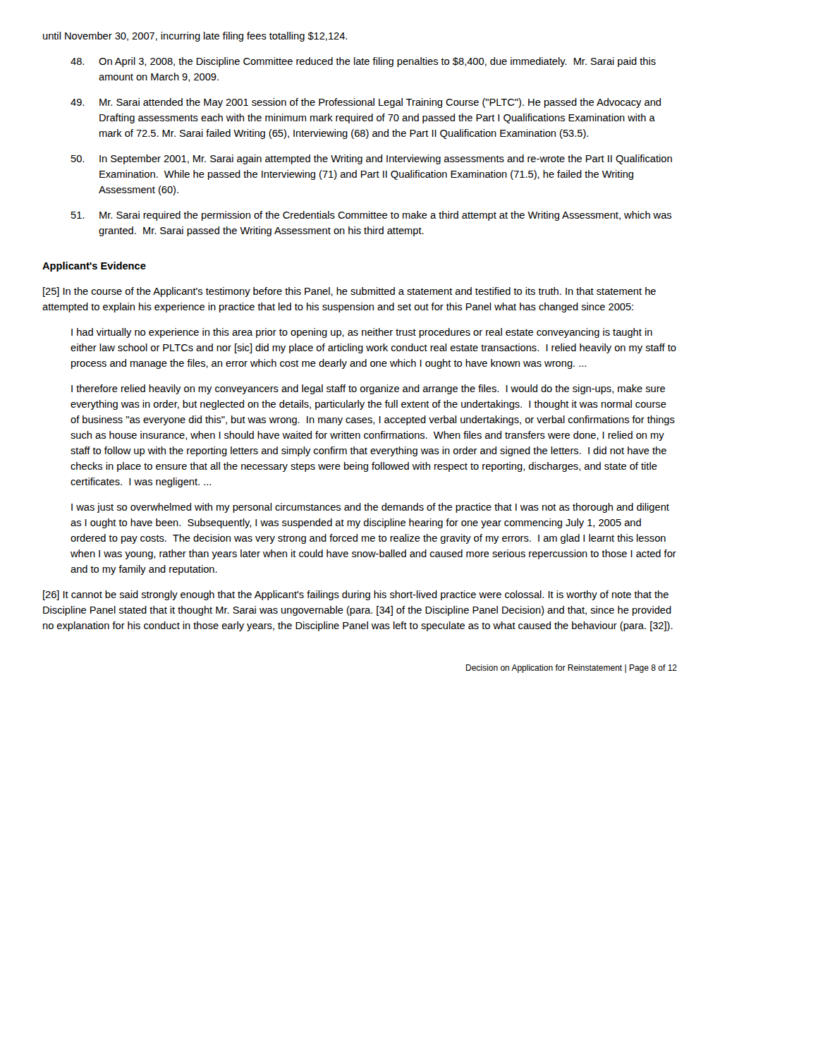until November 30, 2007, incurring late filing fees totalling $12,124.
48. On April 3, 2008, the Discipline Committee reduced the late filing penalties to $8,400, due immediately. Mr. Sarai paid this amount on March 9, 2009.
49. Mr. Sarai attended the May 2001 session of the Professional Legal Training Course ("PLTC"). He passed the Advocacy and Drafting assessments each with the minimum mark required of 70 and passed the Part I Qualifications Examination with a mark of 72.5. Mr. Sarai failed Writing (65), Interviewing (68) and the Part II Qualification Examination (53.5).
50. In September 2001, Mr. Sarai again attempted the Writing and Interviewing assessments and re-wrote the Part II Qualification Examination. While he passed the Interviewing (71) and Part II Qualification Examination (71.5), he failed the Writing Assessment (60).
51. Mr. Sarai required the permission of the Credentials Committee to make a third attempt at the Writing Assessment, which was granted. Mr. Sarai passed the Writing Assessment on his third attempt.
Applicant's Evidence
[25] In the course of the Applicant's testimony before this Panel, he submitted a statement and testified to its truth. In that statement he attempted to explain his experience in practice that led to his suspension and set out for this Panel what has changed since 2005:
I had virtually no experience in this area prior to opening up, as neither trust procedures or real estate conveyancing is taught in either law school or PLTCs and nor [sic] did my place of articling work conduct real estate transactions. I relied heavily on my staff to process and manage the files, an error which cost me dearly and one which I ought to have known was wrong. ...
I therefore relied heavily on my conveyancers and legal staff to organize and arrange the files. I would do the sign-ups, make sure everything was in order, but neglected on the details, particularly the full extent of the undertakings. I thought it was normal course of business "as everyone did this", but was wrong. In many cases, I accepted verbal undertakings, or verbal confirmations for things such as house insurance, when I should have waited for written confirmations. When files and transfers were done, I relied on my staff to follow up with the reporting letters and simply confirm that everything was in order and signed the letters. I did not have the checks in place to ensure that all the necessary steps were being followed with respect to reporting, discharges, and state of title certificates. I was negligent. ...
I was just so overwhelmed with my personal circumstances and the demands of the practice that I was not as thorough and diligent as I ought to have been. Subsequently, I was suspended at my discipline hearing for one year commencing July 1, 2005 and ordered to pay costs. The decision was very strong and forced me to realize the gravity of my errors. I am glad I learnt this lesson when I was young, rather than years later when it could have snow-balled and caused more serious repercussion to those I acted for and to my family and reputation.
[26] It cannot be said strongly enough that the Applicant's failings during his short-lived practice were colossal. It is worthy of note that the Discipline Panel stated that it thought Mr. Sarai was ungovernable (para. [34] of the Discipline Panel Decision) and that, since he provided no explanation for his conduct in those early years, the Discipline Panel was left to speculate as to what caused the behaviour (para. [32]).
Decision on Application for Reinstatement | Page 8 of 12